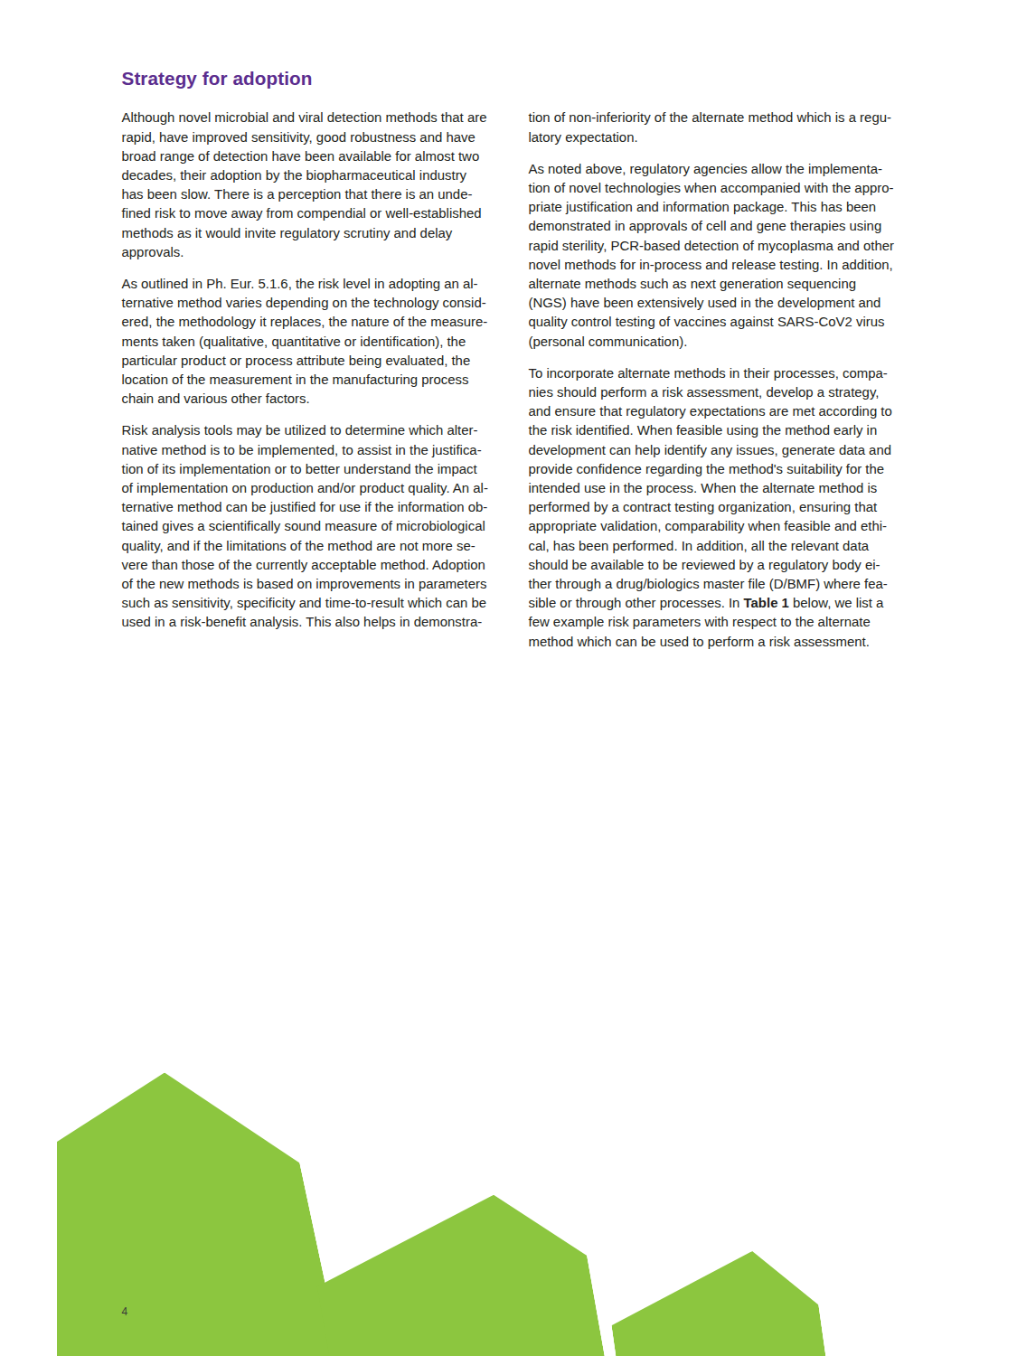Strategy for adoption
Although novel microbial and viral detection methods that are rapid, have improved sensitivity, good robustness and have broad range of detection have been available for almost two decades, their adoption by the biopharmaceutical industry has been slow. There is a perception that there is an undefined risk to move away from compendial or well-established methods as it would invite regulatory scrutiny and delay approvals.
As outlined in Ph. Eur. 5.1.6, the risk level in adopting an alternative method varies depending on the technology considered, the methodology it replaces, the nature of the measurements taken (qualitative, quantitative or identification), the particular product or process attribute being evaluated, the location of the measurement in the manufacturing process chain and various other factors.
Risk analysis tools may be utilized to determine which alternative method is to be implemented, to assist in the justification of its implementation or to better understand the impact of implementation on production and/or product quality. An alternative method can be justified for use if the information obtained gives a scientifically sound measure of microbiological quality, and if the limitations of the method are not more severe than those of the currently acceptable method. Adoption of the new methods is based on improvements in parameters such as sensitivity, specificity and time-to-result which can be used in a risk-benefit analysis. This also helps in demonstration of non-inferiority of the alternate method which is a regulatory expectation.
As noted above, regulatory agencies allow the implementation of novel technologies when accompanied with the appropriate justification and information package. This has been demonstrated in approvals of cell and gene therapies using rapid sterility, PCR-based detection of mycoplasma and other novel methods for in-process and release testing. In addition, alternate methods such as next generation sequencing (NGS) have been extensively used in the development and quality control testing of vaccines against SARS-CoV2 virus (personal communication).
To incorporate alternate methods in their processes, companies should perform a risk assessment, develop a strategy, and ensure that regulatory expectations are met according to the risk identified. When feasible using the method early in development can help identify any issues, generate data and provide confidence regarding the method's suitability for the intended use in the process. When the alternate method is performed by a contract testing organization, ensuring that appropriate validation, comparability when feasible and ethical, has been performed. In addition, all the relevant data should be available to be reviewed by a regulatory body either through a drug/biologics master file (D/BMF) where feasible or through other processes. In Table 1 below, we list a few example risk parameters with respect to the alternate method which can be used to perform a risk assessment.
4